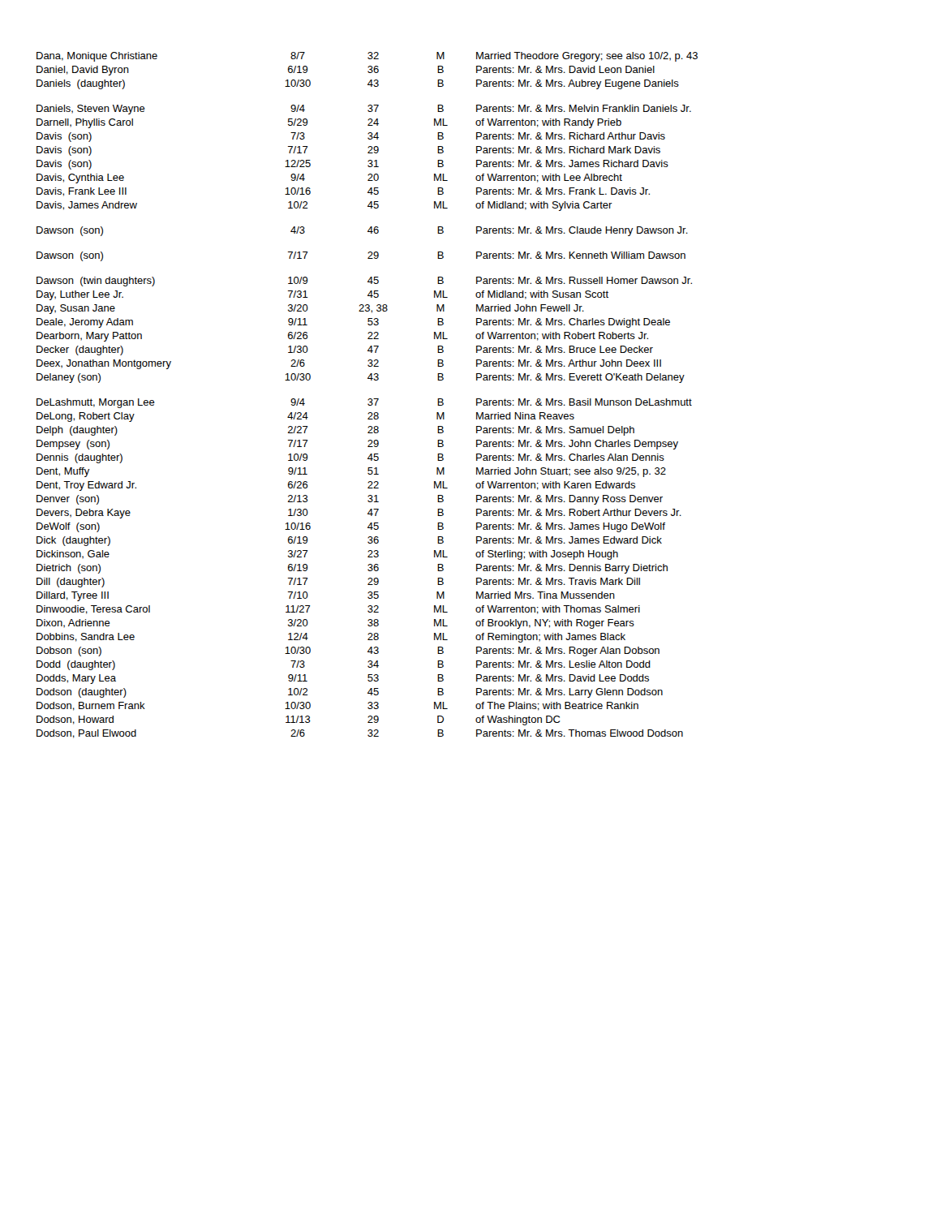| Dana, Monique Christiane | 8/7 | 32 | M | Married Theodore Gregory; see also 10/2, p. 43 |
| Daniel, David Byron | 6/19 | 36 | B | Parents: Mr. & Mrs. David Leon Daniel |
| Daniels (daughter) | 10/30 | 43 | B | Parents: Mr. & Mrs. Aubrey Eugene Daniels |
| Daniels, Steven Wayne | 9/4 | 37 | B | Parents: Mr. & Mrs. Melvin Franklin Daniels Jr. |
| Darnell, Phyllis Carol | 5/29 | 24 | ML | of Warrenton; with Randy Prieb |
| Davis (son) | 7/3 | 34 | B | Parents: Mr. & Mrs. Richard Arthur Davis |
| Davis (son) | 7/17 | 29 | B | Parents: Mr. & Mrs. Richard Mark Davis |
| Davis (son) | 12/25 | 31 | B | Parents: Mr. & Mrs. James Richard Davis |
| Davis, Cynthia Lee | 9/4 | 20 | ML | of Warrenton; with Lee Albrecht |
| Davis, Frank Lee III | 10/16 | 45 | B | Parents: Mr. & Mrs. Frank L. Davis Jr. |
| Davis, James Andrew | 10/2 | 45 | ML | of Midland; with Sylvia Carter |
| Dawson (son) | 4/3 | 46 | B | Parents: Mr. & Mrs. Claude Henry Dawson Jr. |
| Dawson (son) | 7/17 | 29 | B | Parents: Mr. & Mrs. Kenneth William Dawson |
| Dawson (twin daughters) | 10/9 | 45 | B | Parents: Mr. & Mrs. Russell Homer Dawson Jr. |
| Day, Luther Lee Jr. | 7/31 | 45 | ML | of Midland; with Susan Scott |
| Day, Susan Jane | 3/20 | 23, 38 | M | Married John Fewell Jr. |
| Deale, Jeromy Adam | 9/11 | 53 | B | Parents: Mr. & Mrs. Charles Dwight Deale |
| Dearborn, Mary Patton | 6/26 | 22 | ML | of Warrenton; with Robert Roberts Jr. |
| Decker (daughter) | 1/30 | 47 | B | Parents: Mr. & Mrs. Bruce Lee Decker |
| Deex, Jonathan Montgomery | 2/6 | 32 | B | Parents: Mr. & Mrs. Arthur John Deex III |
| Delaney (son) | 10/30 | 43 | B | Parents: Mr. & Mrs. Everett O'Keath Delaney |
| DeLashmutt, Morgan Lee | 9/4 | 37 | B | Parents: Mr. & Mrs. Basil Munson DeLashmutt |
| DeLong, Robert Clay | 4/24 | 28 | M | Married Nina Reaves |
| Delph (daughter) | 2/27 | 28 | B | Parents: Mr. & Mrs. Samuel Delph |
| Dempsey (son) | 7/17 | 29 | B | Parents: Mr. & Mrs. John Charles Dempsey |
| Dennis (daughter) | 10/9 | 45 | B | Parents: Mr. & Mrs. Charles Alan Dennis |
| Dent, Muffy | 9/11 | 51 | M | Married John Stuart; see also 9/25, p. 32 |
| Dent, Troy Edward Jr. | 6/26 | 22 | ML | of Warrenton; with Karen Edwards |
| Denver (son) | 2/13 | 31 | B | Parents: Mr. & Mrs. Danny Ross Denver |
| Devers, Debra Kaye | 1/30 | 47 | B | Parents: Mr. & Mrs. Robert Arthur Devers Jr. |
| DeWolf (son) | 10/16 | 45 | B | Parents: Mr. & Mrs. James Hugo DeWolf |
| Dick (daughter) | 6/19 | 36 | B | Parents: Mr. & Mrs. James Edward Dick |
| Dickinson, Gale | 3/27 | 23 | ML | of Sterling; with Joseph Hough |
| Dietrich (son) | 6/19 | 36 | B | Parents: Mr. & Mrs. Dennis Barry Dietrich |
| Dill (daughter) | 7/17 | 29 | B | Parents: Mr. & Mrs. Travis Mark Dill |
| Dillard, Tyree III | 7/10 | 35 | M | Married Mrs. Tina Mussenden |
| Dinwoodie, Teresa Carol | 11/27 | 32 | ML | of Warrenton; with Thomas Salmeri |
| Dixon, Adrienne | 3/20 | 38 | ML | of Brooklyn, NY; with Roger Fears |
| Dobbins, Sandra Lee | 12/4 | 28 | ML | of Remington; with James Black |
| Dobson (son) | 10/30 | 43 | B | Parents: Mr. & Mrs. Roger Alan Dobson |
| Dodd (daughter) | 7/3 | 34 | B | Parents: Mr. & Mrs. Leslie Alton Dodd |
| Dodds, Mary Lea | 9/11 | 53 | B | Parents: Mr. & Mrs. David Lee Dodds |
| Dodson (daughter) | 10/2 | 45 | B | Parents: Mr. & Mrs. Larry Glenn Dodson |
| Dodson, Burnem Frank | 10/30 | 33 | ML | of The Plains; with Beatrice Rankin |
| Dodson, Howard | 11/13 | 29 | D | of Washington DC |
| Dodson, Paul Elwood | 2/6 | 32 | B | Parents: Mr. & Mrs. Thomas Elwood Dodson |